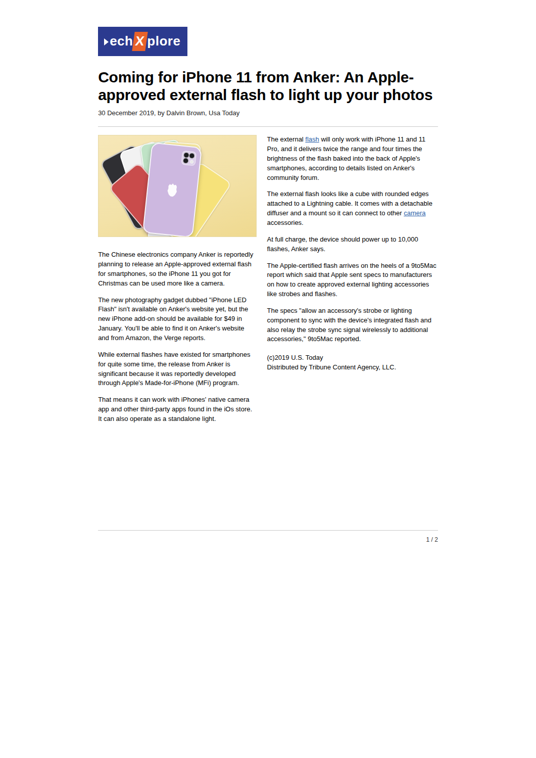echXplore
Coming for iPhone 11 from Anker: An Apple-approved external flash to light up your photos
30 December 2019, by Dalvin Brown, Usa Today
The Chinese electronics company Anker is reportedly planning to release an Apple-approved external flash for smartphones, so the iPhone 11 you got for Christmas can be used more like a camera.
The new photography gadget dubbed "iPhone LED Flash" isn't available on Anker's website yet, but the new iPhone add-on should be available for $49 in January. You'll be able to find it on Anker's website and from Amazon, the Verge reports.
While external flashes have existed for smartphones for quite some time, the release from Anker is significant because it was reportedly developed through Apple's Made-for-iPhone (MFi) program.
That means it can work with iPhones' native camera app and other third-party apps found in the iOs store. It can also operate as a standalone light.
The external flash will only work with iPhone 11 and 11 Pro, and it delivers twice the range and four times the brightness of the flash baked into the back of Apple's smartphones, according to details listed on Anker's community forum.
The external flash looks like a cube with rounded edges attached to a Lightning cable. It comes with a detachable diffuser and a mount so it can connect to other camera accessories.
At full charge, the device should power up to 10,000 flashes, Anker says.
The Apple-certified flash arrives on the heels of a 9to5Mac report which said that Apple sent specs to manufacturers on how to create approved external lighting accessories like strobes and flashes.
The specs "allow an accessory's strobe or lighting component to sync with the device's integrated flash and also relay the strobe sync signal wirelessly to additional accessories," 9to5Mac reported.
(c)2019 U.S. Today
Distributed by Tribune Content Agency, LLC.
1 / 2